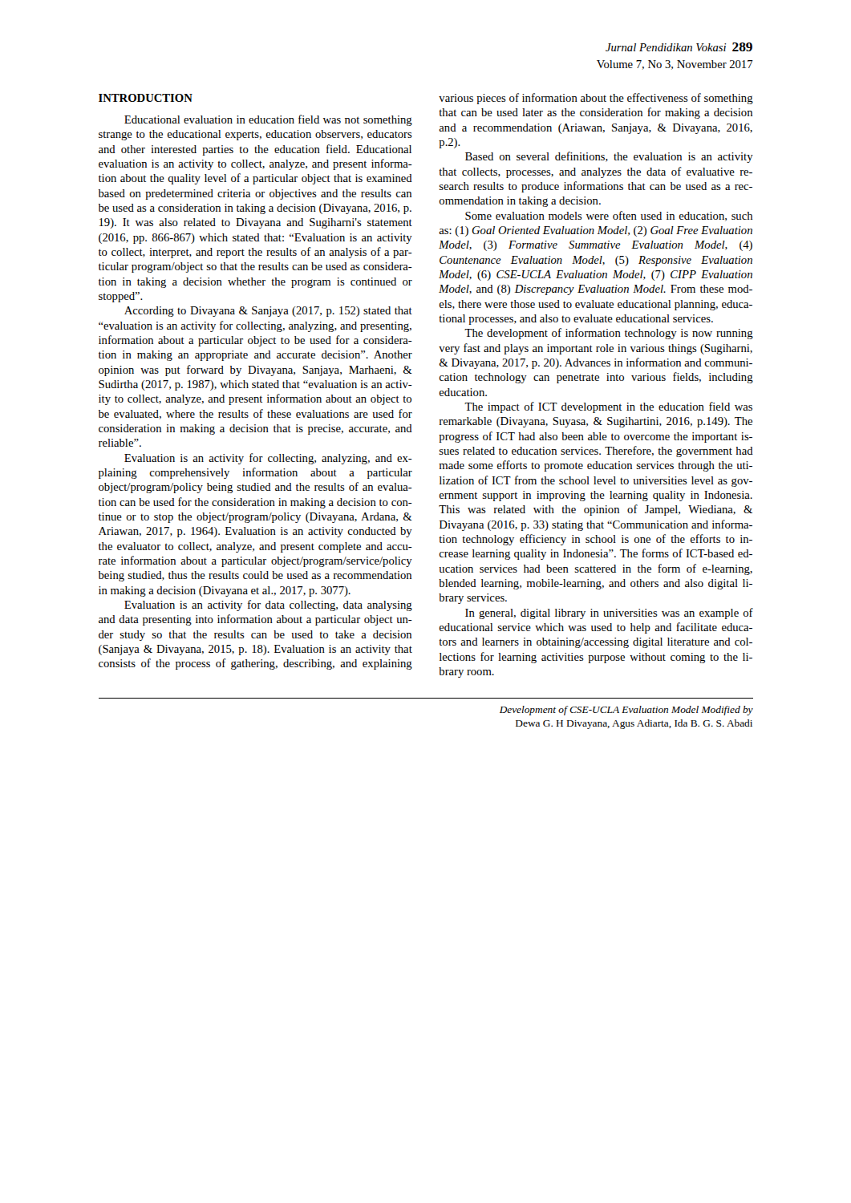Jurnal Pendidikan Vokasi 289 Volume 7, No 3, November 2017
Introduction
Educational evaluation in education field was not something strange to the educational experts, education observers, educators and other interested parties to the education field. Educational evaluation is an activity to collect, analyze, and present information about the quality level of a particular object that is examined based on predetermined criteria or objectives and the results can be used as a consideration in taking a decision (Divayana, 2016, p. 19). It was also related to Divayana and Sugiharni's statement (2016, pp. 866-867) which stated that: “Evaluation is an activity to collect, interpret, and report the results of an analysis of a particular program/object so that the results can be used as consideration in taking a decision whether the program is continued or stopped”.
According to Divayana & Sanjaya (2017, p. 152) stated that “evaluation is an activity for collecting, analyzing, and presenting, information about a particular object to be used for a consideration in making an appropriate and accurate decision”. Another opinion was put forward by Divayana, Sanjaya, Marhaeni, & Sudirtha (2017, p. 1987), which stated that “evaluation is an activity to collect, analyze, and present information about an object to be evaluated, where the results of these evaluations are used for consideration in making a decision that is precise, accurate, and reliable”.
Evaluation is an activity for collecting, analyzing, and explaining comprehensively information about a particular object/program/policy being studied and the results of an evaluation can be used for the consideration in making a decision to continue or to stop the object/program/policy (Divayana, Ardana, & Ariawan, 2017, p. 1964). Evaluation is an activity conducted by the evaluator to collect, analyze, and present complete and accurate information about a particular object/program/service/policy being studied, thus the results could be used as a recommendation in making a decision (Divayana et al., 2017, p. 3077).
Evaluation is an activity for data collecting, data analysing and data presenting into information about a particular object under study so that the results can be used to take a decision (Sanjaya & Divayana, 2015, p. 18). Evaluation is an activity that consists of the process of gathering, describing, and explaining various pieces of information about the effectiveness of something that can be used later as the consideration for making a decision and a recommendation (Ariawan, Sanjaya, & Divayana, 2016, p.2).
Based on several definitions, the evaluation is an activity that collects, processes, and analyzes the data of evaluative research results to produce informations that can be used as a recommendation in taking a decision.
Some evaluation models were often used in education, such as: (1) Goal Oriented Evaluation Model, (2) Goal Free Evaluation Model, (3) Formative Summative Evaluation Model, (4) Countenance Evaluation Model, (5) Responsive Evaluation Model, (6) CSE-UCLA Evaluation Model, (7) CIPP Evaluation Model, and (8) Discrepancy Evaluation Model. From these models, there were those used to evaluate educational planning, educational processes, and also to evaluate educational services.
The development of information technology is now running very fast and plays an important role in various things (Sugiharni, & Divayana, 2017, p. 20). Advances in information and communication technology can penetrate into various fields, including education.
The impact of ICT development in the education field was remarkable (Divayana, Suyasa, & Sugihartini, 2016, p.149). The progress of ICT had also been able to overcome the important issues related to education services. Therefore, the government had made some efforts to promote education services through the utilization of ICT from the school level to universities level as government support in improving the learning quality in Indonesia. This was related with the opinion of Jampel, Wiediana, & Divayana (2016, p. 33) stating that “Communication and information technology efficiency in school is one of the efforts to increase learning quality in Indonesia”. The forms of ICT-based education services had been scattered in the form of e-learning, blended learning, mobile-learning, and others and also digital library services.
In general, digital library in universities was an example of educational service which was used to help and facilitate educators and learners in obtaining/accessing digital literature and collections for learning activities purpose without coming to the library room.
Development of CSE-UCLA Evaluation Model Modified by
Dewa G. H Divayana, Agus Adiarta, Ida B. G. S. Abadi